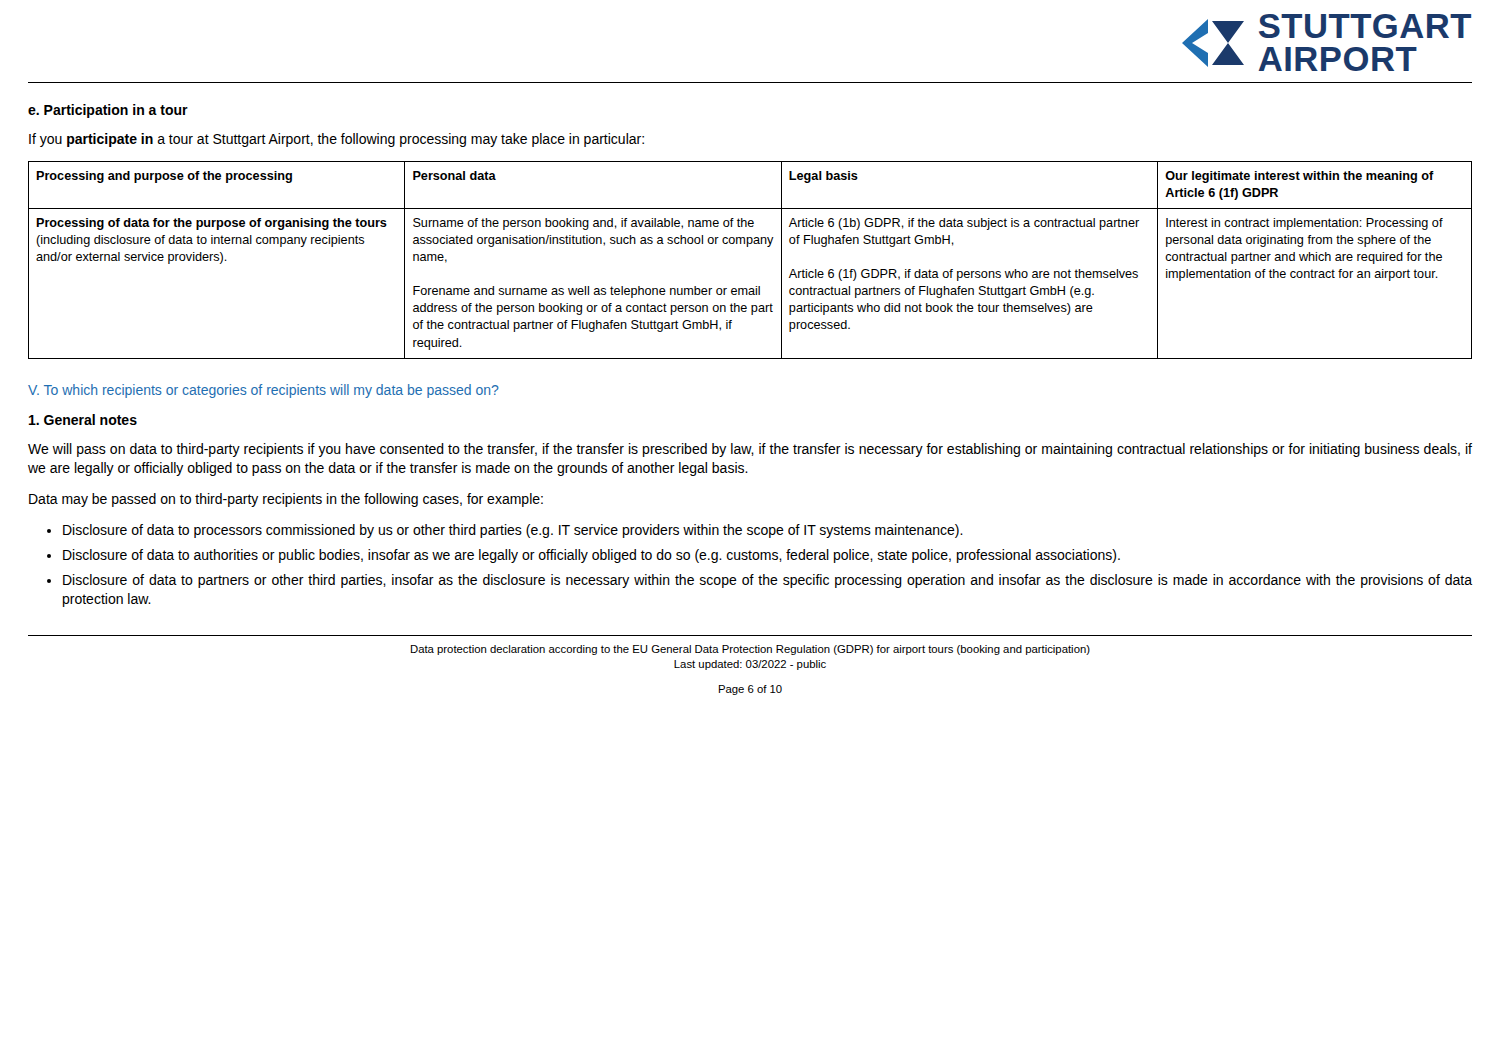STUTTGART AIRPORT
e. Participation in a tour
If you participate in a tour at Stuttgart Airport, the following processing may take place in particular:
| Processing and purpose of the processing | Personal data | Legal basis | Our legitimate interest within the meaning of Article 6 (1f) GDPR |
| --- | --- | --- | --- |
| Processing of data for the purpose of organising the tours (including disclosure of data to internal company recipients and/or external service providers). | Surname of the person booking and, if available, name of the associated organisation/institution, such as a school or company name, Forename and surname as well as telephone number or email address of the person booking or of a contact person on the part of the contractual partner of Flughafen Stuttgart GmbH, if required. | Article 6 (1b) GDPR, if the data subject is a contractual partner of Flughafen Stuttgart GmbH, Article 6 (1f) GDPR, if data of persons who are not themselves contractual partners of Flughafen Stuttgart GmbH (e.g. participants who did not book the tour themselves) are processed. | Interest in contract implementation: Processing of personal data originating from the sphere of the contractual partner and which are required for the implementation of the contract for an airport tour. |
V. To which recipients or categories of recipients will my data be passed on?
1. General notes
We will pass on data to third-party recipients if you have consented to the transfer, if the transfer is prescribed by law, if the transfer is necessary for establishing or maintaining contractual relationships or for initiating business deals, if we are legally or officially obliged to pass on the data or if the transfer is made on the grounds of another legal basis.
Data may be passed on to third-party recipients in the following cases, for example:
Disclosure of data to processors commissioned by us or other third parties (e.g. IT service providers within the scope of IT systems maintenance).
Disclosure of data to authorities or public bodies, insofar as we are legally or officially obliged to do so (e.g. customs, federal police, state police, professional associations).
Disclosure of data to partners or other third parties, insofar as the disclosure is necessary within the scope of the specific processing operation and insofar as the disclosure is made in accordance with the provisions of data protection law.
Data protection declaration according to the EU General Data Protection Regulation (GDPR) for airport tours (booking and participation)
Last updated: 03/2022 - public
Page 6 of 10